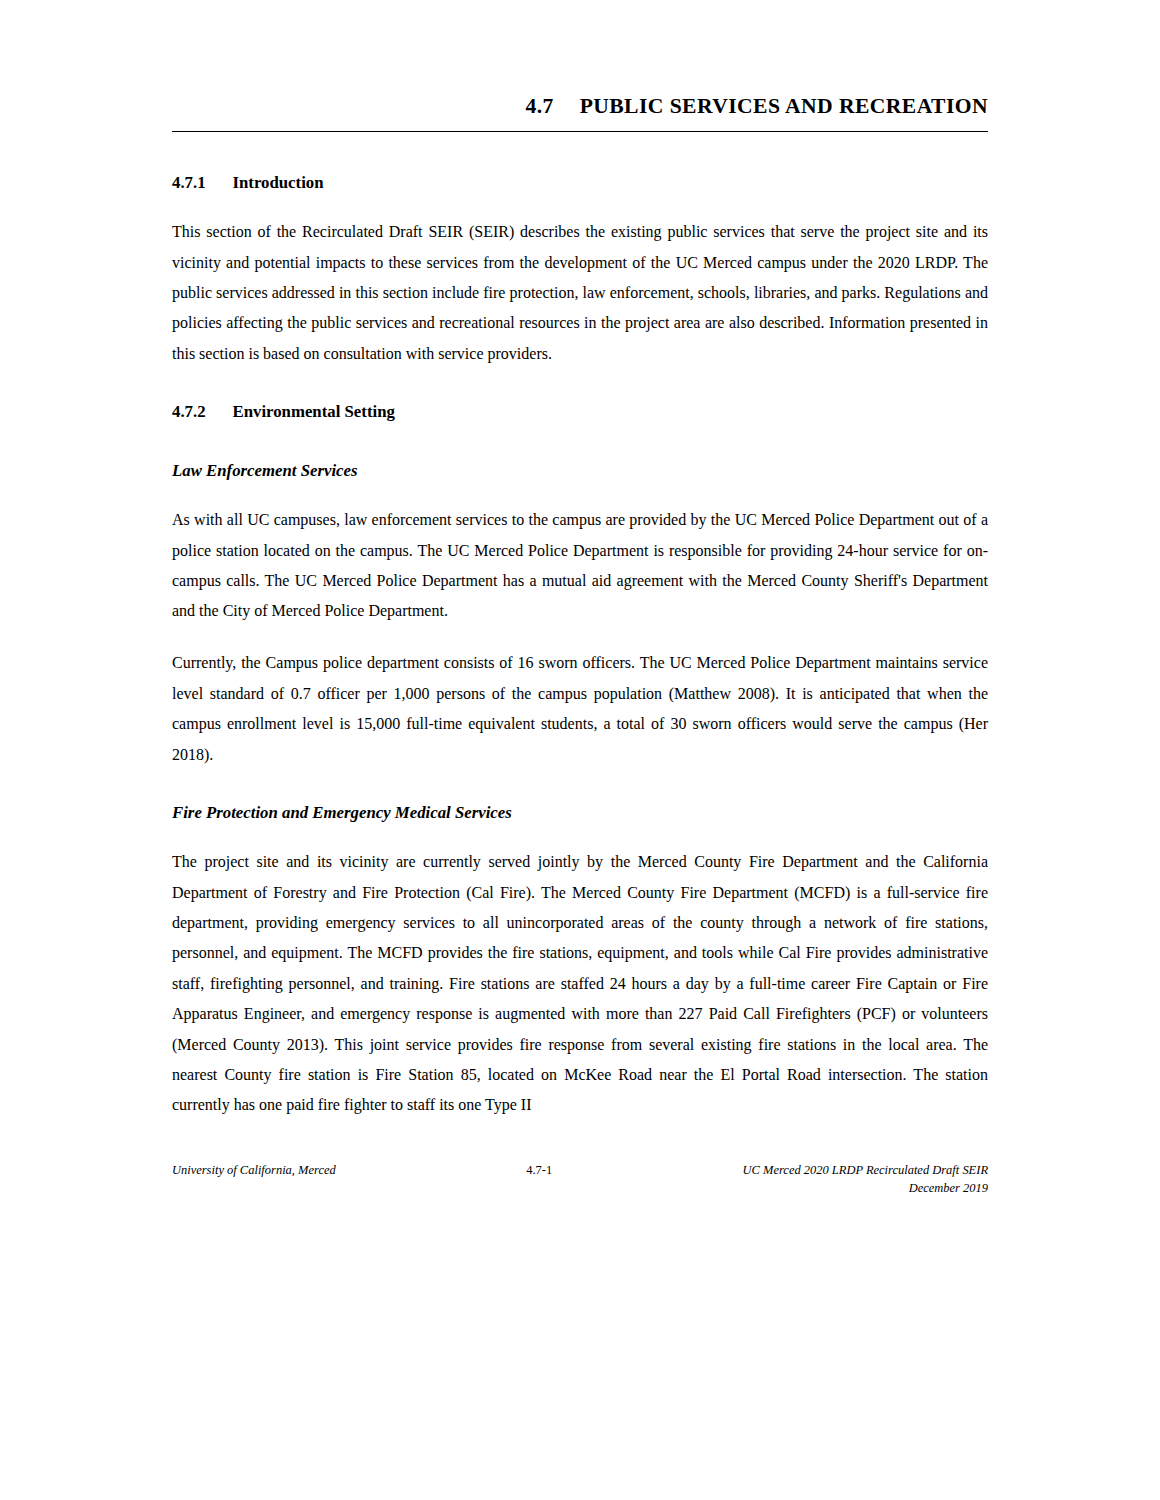4.7 PUBLIC SERVICES AND RECREATION
4.7.1 Introduction
This section of the Recirculated Draft SEIR (SEIR) describes the existing public services that serve the project site and its vicinity and potential impacts to these services from the development of the UC Merced campus under the 2020 LRDP. The public services addressed in this section include fire protection, law enforcement, schools, libraries, and parks. Regulations and policies affecting the public services and recreational resources in the project area are also described. Information presented in this section is based on consultation with service providers.
4.7.2 Environmental Setting
Law Enforcement Services
As with all UC campuses, law enforcement services to the campus are provided by the UC Merced Police Department out of a police station located on the campus. The UC Merced Police Department is responsible for providing 24-hour service for on-campus calls. The UC Merced Police Department has a mutual aid agreement with the Merced County Sheriff's Department and the City of Merced Police Department.
Currently, the Campus police department consists of 16 sworn officers. The UC Merced Police Department maintains service level standard of 0.7 officer per 1,000 persons of the campus population (Matthew 2008). It is anticipated that when the campus enrollment level is 15,000 full-time equivalent students, a total of 30 sworn officers would serve the campus (Her 2018).
Fire Protection and Emergency Medical Services
The project site and its vicinity are currently served jointly by the Merced County Fire Department and the California Department of Forestry and Fire Protection (Cal Fire). The Merced County Fire Department (MCFD) is a full-service fire department, providing emergency services to all unincorporated areas of the county through a network of fire stations, personnel, and equipment. The MCFD provides the fire stations, equipment, and tools while Cal Fire provides administrative staff, firefighting personnel, and training. Fire stations are staffed 24 hours a day by a full-time career Fire Captain or Fire Apparatus Engineer, and emergency response is augmented with more than 227 Paid Call Firefighters (PCF) or volunteers (Merced County 2013). This joint service provides fire response from several existing fire stations in the local area. The nearest County fire station is Fire Station 85, located on McKee Road near the El Portal Road intersection. The station currently has one paid fire fighter to staff its one Type II
University of California, Merced
4.7-1
UC Merced 2020 LRDP Recirculated Draft SEIR
December 2019